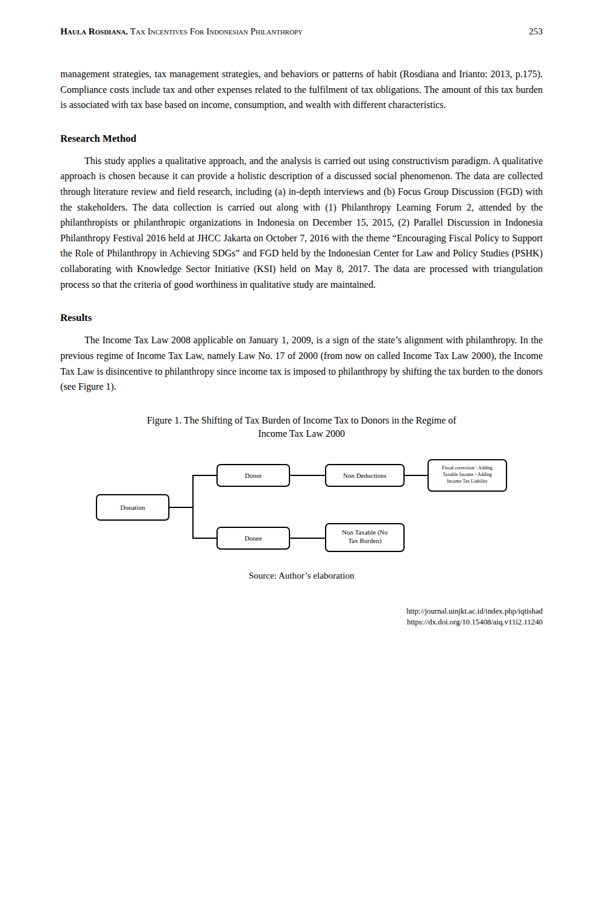Haula Rosdiana. Tax Incentives For Indonesian Philanthropy 253
management strategies, tax management strategies, and behaviors or patterns of habit (Rosdiana and Irianto: 2013, p.175). Compliance costs include tax and other expenses related to the fulfilment of tax obligations. The amount of this tax burden is associated with tax base based on income, consumption, and wealth with different characteristics.
Research Method
This study applies a qualitative approach, and the analysis is carried out using constructivism paradigm. A qualitative approach is chosen because it can provide a holistic description of a discussed social phenomenon. The data are collected through literature review and field research, including (a) in-depth interviews and (b) Focus Group Discussion (FGD) with the stakeholders. The data collection is carried out along with (1) Philanthropy Learning Forum 2, attended by the philanthropists or philanthropic organizations in Indonesia on December 15, 2015, (2) Parallel Discussion in Indonesia Philanthropy Festival 2016 held at JHCC Jakarta on October 7, 2016 with the theme “Encouraging Fiscal Policy to Support the Role of Philanthropy in Achieving SDGs” and FGD held by the Indonesian Center for Law and Policy Studies (PSHK) collaborating with Knowledge Sector Initiative (KSI) held on May 8, 2017. The data are processed with triangulation process so that the criteria of good worthiness in qualitative study are maintained.
Results
The Income Tax Law 2008 applicable on January 1, 2009, is a sign of the state’s alignment with philanthropy. In the previous regime of Income Tax Law, namely Law No. 17 of 2000 (from now on called Income Tax Law 2000), the Income Tax Law is disincentive to philanthropy since income tax is imposed to philanthropy by shifting the tax burden to the donors (see Figure 1).
Figure 1. The Shifting of Tax Burden of Income Tax to Donors in the Regime of
Income Tax Law 2000
Donation Donor Donee Non Deductions Non Taxable (No Tax Burden) Fiscal correction - Adding Taxable Income - Adding Income Tax Liability
Source: Author’s elaboration
http://journal.uinjkt.ac.id/index.php/iqtishad
https://dx.doi.org/10.15408/aiq.v11i2.11240